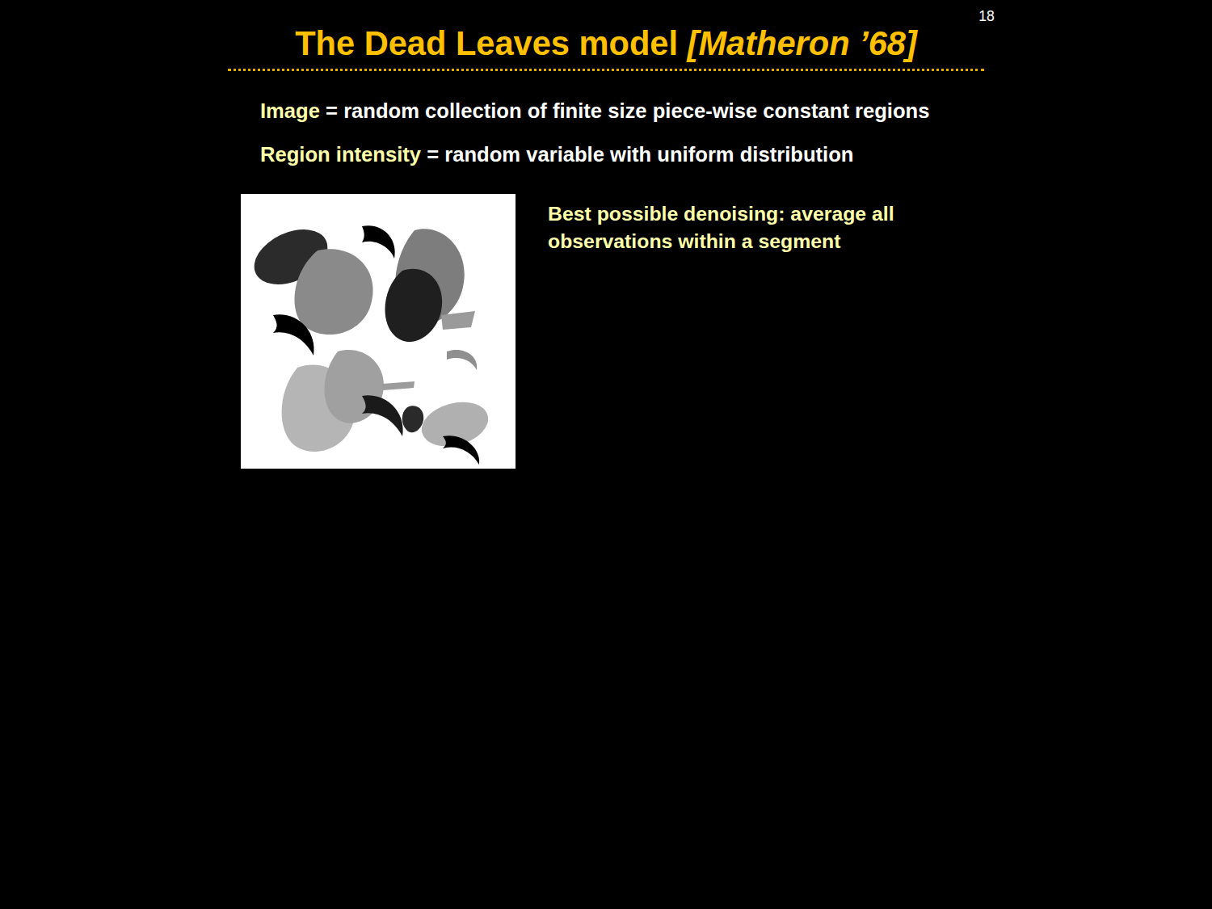18
The Dead Leaves model [Matheron ’68]
Image = random collection of finite size piece-wise constant regions
Region intensity = random variable with uniform distribution
Best possible denoising: average all observations within a segment